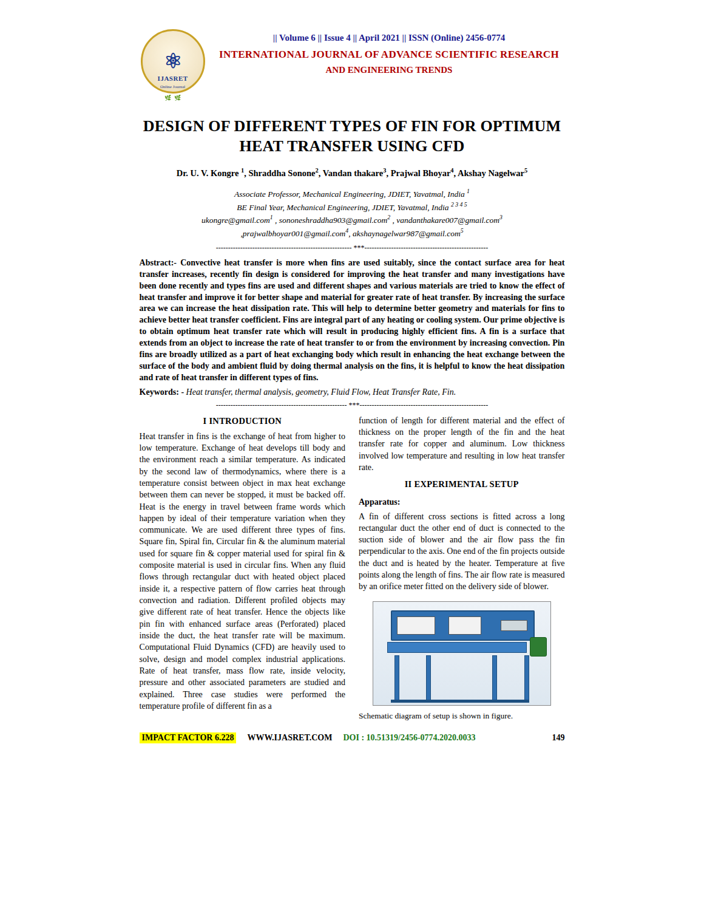⚛
IJASRET
Online Journal
🌿 🌿
|| Volume 6 || Issue 4 || April 2021 || ISSN (Online) 2456-0774
INTERNATIONAL JOURNAL OF ADVANCE SCIENTIFIC RESEARCH
AND ENGINEERING TRENDS
DESIGN OF DIFFERENT TYPES OF FIN FOR OPTIMUM HEAT TRANSFER USING CFD
Dr. U. V. Kongre 1, Shraddha Sonone2, Vandan thakare3, Prajwal Bhoyar4, Akshay Nagelwar5
Associate Professor, Mechanical Engineering, JDIET, Yavatmal, India 1
BE Final Year, Mechanical Engineering, JDIET, Yavatmal, India 2 3 4 5
ukongre@gmail.com1 , sononeshraddha903@gmail.com2 , vandanthakare007@gmail.com3
,prajwalbhoyar001@gmail.com4, akshaynagelwar987@gmail.com5
-------------------------------------------------------- ***---------------------------------------------------
Abstract:- Convective heat transfer is more when fins are used suitably, since the contact surface area for heat transfer increases, recently fin design is considered for improving the heat transfer and many investigations have been done recently and types fins are used and different shapes and various materials are tried to know the effect of heat transfer and improve it for better shape and material for greater rate of heat transfer. By increasing the surface area we can increase the heat dissipation rate. This will help to determine better geometry and materials for fins to achieve better heat transfer coefficient. Fins are integral part of any heating or cooling system. Our prime objective is to obtain optimum heat transfer rate which will result in producing highly efficient fins. A fin is a surface that extends from an object to increase the rate of heat transfer to or from the environment by increasing convection. Pin fins are broadly utilized as a part of heat exchanging body which result in enhancing the heat exchange between the surface of the body and ambient fluid by doing thermal analysis on the fins, it is helpful to know the heat dissipation and rate of heat transfer in different types of fins.
Keywords: - Heat transfer, thermal analysis, geometry, Fluid Flow, Heat Transfer Rate, Fin.
------------------------------------------------------ ***-----------------------------------------------------
I INTRODUCTION
Heat transfer in fins is the exchange of heat from higher to low temperature. Exchange of heat develops till body and the environment reach a similar temperature. As indicated by the second law of thermodynamics, where there is a temperature consist between object in max heat exchange between them can never be stopped, it must be backed off. Heat is the energy in travel between frame words which happen by ideal of their temperature variation when they communicate. We are used different three types of fins. Square fin, Spiral fin, Circular fin & the aluminum material used for square fin & copper material used for spiral fin & composite material is used in circular fins. When any fluid flows through rectangular duct with heated object placed inside it, a respective pattern of flow carries heat through convection and radiation. Different profiled objects may give different rate of heat transfer. Hence the objects like pin fin with enhanced surface areas (Perforated) placed inside the duct, the heat transfer rate will be maximum. Computational Fluid Dynamics (CFD) are heavily used to solve, design and model complex industrial applications. Rate of heat transfer, mass flow rate, inside velocity, pressure and other associated parameters are studied and explained. Three case studies were performed the temperature profile of different fin as a
function of length for different material and the effect of thickness on the proper length of the fin and the heat transfer rate for copper and aluminum. Low thickness involved low temperature and resulting in low heat transfer rate.
II EXPERIMENTAL SETUP
Apparatus:
A fin of different cross sections is fitted across a long rectangular duct the other end of duct is connected to the suction side of blower and the air flow pass the fin perpendicular to the axis. One end of the fin projects outside the duct and is heated by the heater. Temperature at five points along the length of fins. The air flow rate is measured by an orifice meter fitted on the delivery side of blower.
Schematic diagram of setup is shown in figure.
IMPACT FACTOR 6.228 WWW.IJASRET.COM DOI : 10.51319/2456-0774.2020.0033 149